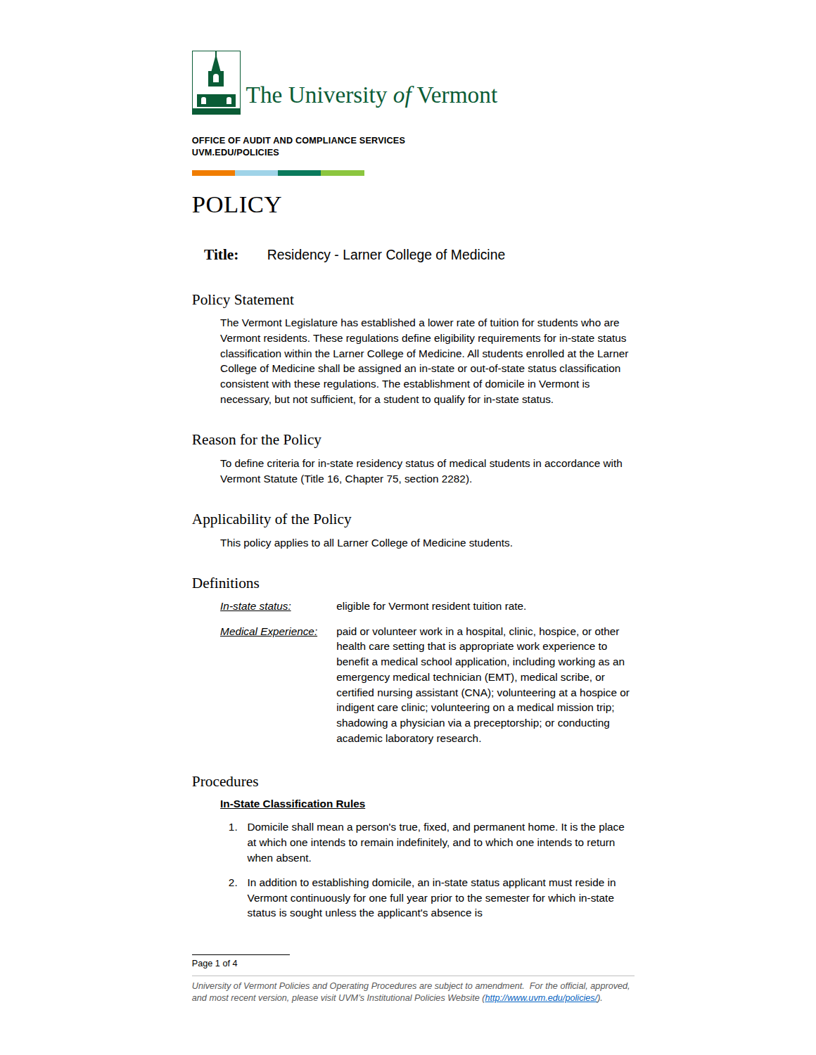The University of Vermont
OFFICE OF AUDIT AND COMPLIANCE SERVICES
UVM.EDU/POLICIES
POLICY
Title:
Residency - Larner College of Medicine
Policy Statement
The Vermont Legislature has established a lower rate of tuition for students who are Vermont residents. These regulations define eligibility requirements for in-state status classification within the Larner College of Medicine. All students enrolled at the Larner College of Medicine shall be assigned an in-state or out-of-state status classification consistent with these regulations. The establishment of domicile in Vermont is necessary, but not sufficient, for a student to qualify for in-state status.
Reason for the Policy
To define criteria for in-state residency status of medical students in accordance with Vermont Statute (Title 16, Chapter 75, section 2282).
Applicability of the Policy
This policy applies to all Larner College of Medicine students.
Definitions
In-state status:
eligible for Vermont resident tuition rate.
Medical Experience:
paid or volunteer work in a hospital, clinic, hospice, or other health care setting that is appropriate work experience to benefit a medical school application, including working as an emergency medical technician (EMT), medical scribe, or certified nursing assistant (CNA); volunteering at a hospice or indigent care clinic; volunteering on a medical mission trip; shadowing a physician via a preceptorship; or conducting academic laboratory research.
Procedures
In-State Classification Rules
Domicile shall mean a person's true, fixed, and permanent home. It is the place at which one intends to remain indefinitely, and to which one intends to return when absent.
In addition to establishing domicile, an in-state status applicant must reside in Vermont continuously for one full year prior to the semester for which in-state status is sought unless the applicant's absence is
Page 1 of 4
University of Vermont Policies and Operating Procedures are subject to amendment. For the official, approved, and most recent version, please visit UVM’s Institutional Policies Website (http://www.uvm.edu/policies/).